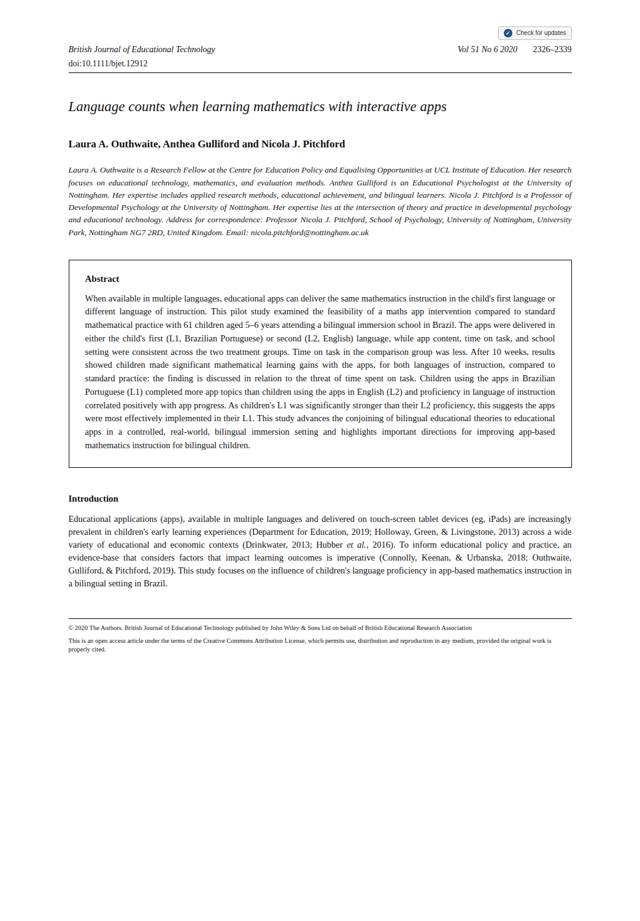✓Check for updates
British Journal of Educational Technology doi:10.1111/bjet.12912
Vol 51 No 6 2020 2326–2339
Language counts when learning mathematics with interactive apps
Laura A. Outhwaite, Anthea Gulliford and Nicola J. Pitchford
Laura A. Outhwaite is a Research Fellow at the Centre for Education Policy and Equalising Opportunities at UCL Institute of Education. Her research focuses on educational technology, mathematics, and evaluation methods. Anthea Gulliford is an Educational Psychologist at the University of Nottingham. Her expertise includes applied research methods, educational achievement, and bilingual learners. Nicola J. Pitchford is a Professor of Developmental Psychology at the University of Nottingham. Her expertise lies at the intersection of theory and practice in developmental psychology and educational technology. Address for correspondence: Professor Nicola J. Pitchford, School of Psychology, University of Nottingham, University Park, Nottingham NG7 2RD, United Kingdom. Email: nicola.pitchford@nottingham.ac.uk
Abstract
When available in multiple languages, educational apps can deliver the same mathematics instruction in the child's first language or different language of instruction. This pilot study examined the feasibility of a maths app intervention compared to standard mathematical practice with 61 children aged 5–6 years attending a bilingual immersion school in Brazil. The apps were delivered in either the child's first (L1, Brazilian Portuguese) or second (L2, English) language, while app content, time on task, and school setting were consistent across the two treatment groups. Time on task in the comparison group was less. After 10 weeks, results showed children made significant mathematical learning gains with the apps, for both languages of instruction, compared to standard practice: the finding is discussed in relation to the threat of time spent on task. Children using the apps in Brazilian Portuguese (L1) completed more app topics than children using the apps in English (L2) and proficiency in language of instruction correlated positively with app progress. As children's L1 was significantly stronger than their L2 proficiency, this suggests the apps were most effectively implemented in their L1. This study advances the conjoining of bilingual educational theories to educational apps in a controlled, real-world, bilingual immersion setting and highlights important directions for improving app-based mathematics instruction for bilingual children.
Introduction
Educational applications (apps), available in multiple languages and delivered on touch-screen tablet devices (eg, iPads) are increasingly prevalent in children's early learning experiences (Department for Education, 2019; Holloway, Green, & Livingstone, 2013) across a wide variety of educational and economic contexts (Drinkwater, 2013; Hubber et al., 2016). To inform educational policy and practice, an evidence-base that considers factors that impact learning outcomes is imperative (Connolly, Keenan, & Urbanska, 2018; Outhwaite, Gulliford, & Pitchford, 2019). This study focuses on the influence of children's language proficiency in app-based mathematics instruction in a bilingual setting in Brazil.
© 2020 The Authors. British Journal of Educational Technology published by John Wiley & Sons Ltd on behalf of British Educational Research Association
This is an open access article under the terms of the Creative Commons Attribution License, which permits use, distribution and reproduction in any medium, provided the original work is properly cited.